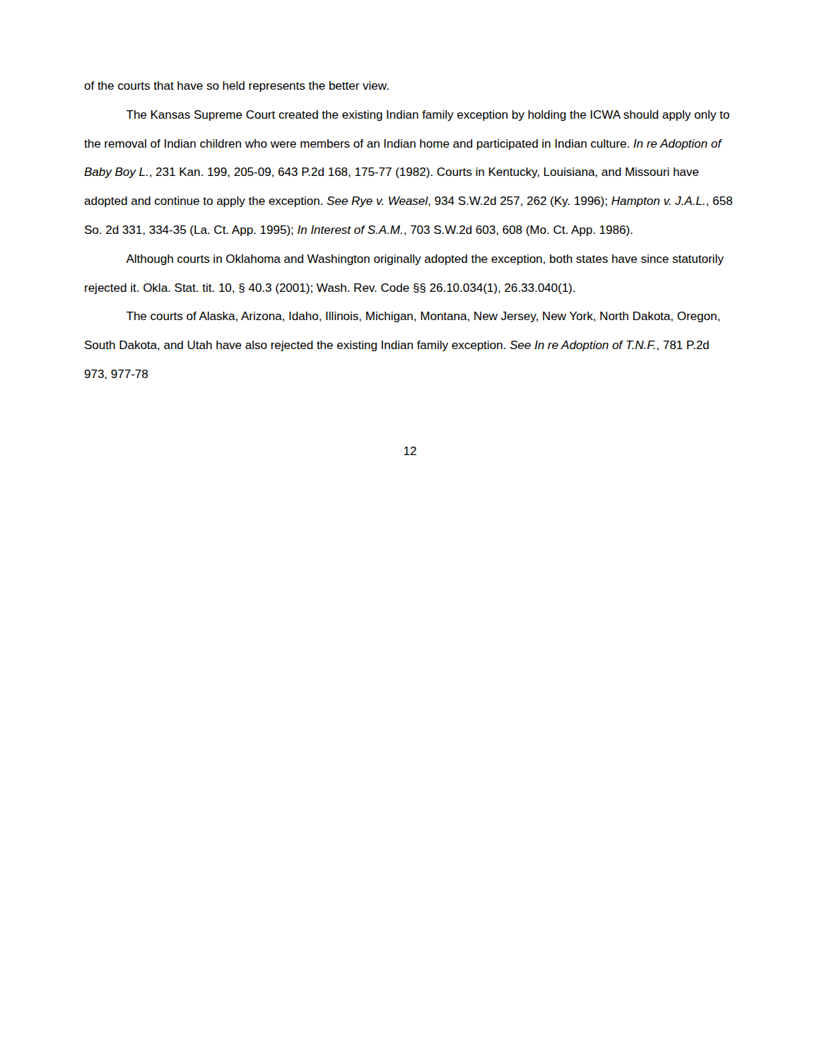of the courts that have so held represents the better view.
The Kansas Supreme Court created the existing Indian family exception by holding the ICWA should apply only to the removal of Indian children who were members of an Indian home and participated in Indian culture. In re Adoption of Baby Boy L., 231 Kan. 199, 205-09, 643 P.2d 168, 175-77 (1982). Courts in Kentucky, Louisiana, and Missouri have adopted and continue to apply the exception. See Rye v. Weasel, 934 S.W.2d 257, 262 (Ky. 1996); Hampton v. J.A.L., 658 So. 2d 331, 334-35 (La. Ct. App. 1995); In Interest of S.A.M., 703 S.W.2d 603, 608 (Mo. Ct. App. 1986).
Although courts in Oklahoma and Washington originally adopted the exception, both states have since statutorily rejected it. Okla. Stat. tit. 10, § 40.3 (2001); Wash. Rev. Code §§ 26.10.034(1), 26.33.040(1).
The courts of Alaska, Arizona, Idaho, Illinois, Michigan, Montana, New Jersey, New York, North Dakota, Oregon, South Dakota, and Utah have also rejected the existing Indian family exception. See In re Adoption of T.N.F., 781 P.2d 973, 977-78
12